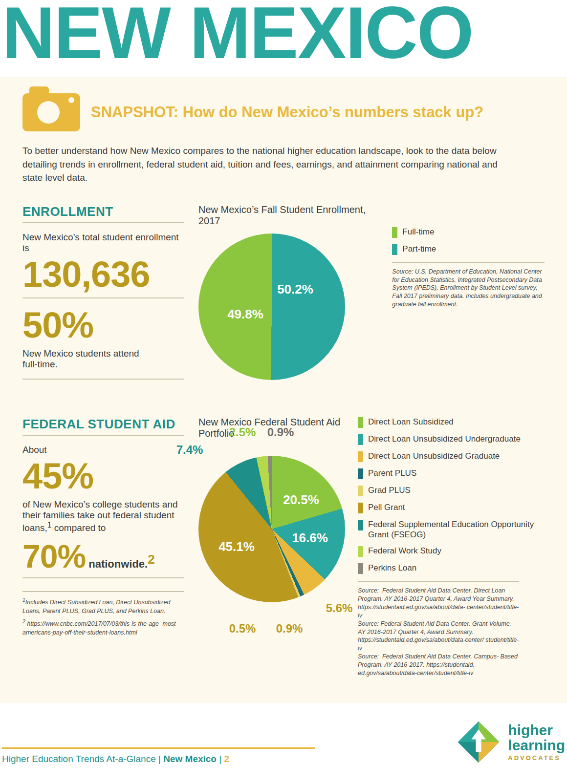NEW MEXICO
SNAPSHOT: How do New Mexico’s numbers stack up?
To better understand how New Mexico compares to the national higher education landscape, look to the data below detailing trends in enrollment, federal student aid, tuition and fees, earnings, and attainment comparing national and state level data.
ENROLLMENT
New Mexico’s total student enrollment is
130,636
50%
New Mexico students attend
full-time.
New Mexico’s Fall Student Enrollment, 2017
50.2% 49.8%
Full-time
Part-time
Source: U.S. Department of Education, National Center for Education Statistics. Integrated Postsecondary Data System (IPEDS), Enrollment by Student Level survey, Fall 2017 preliminary data. Includes undergraduate and graduate fall enrollment.
FEDERAL STUDENT AID
About
45%
of New Mexico’s college students and their families take out federal student loans,1 compared to
70% nationwide.2
1Includes Direct Subsidized Loan, Direct Unsubsidized Loans, Parent PLUS, Grad PLUS, and Perkins Loan.
2 https://www.cnbc.com/2017/07/03/this-is-the-age- most-americans-pay-off-their-student-loans.html
New Mexico Federal Student Aid
Portfolio
20.5% 16.6% 45.1% 7.4% 2.5% 0.9% 5.6% 0.9% 0.5%
Direct Loan Subsidized
Direct Loan Unsubsidized Undergraduate
Direct Loan Unsubsidized Graduate
Parent PLUS
Grad PLUS
Pell Grant
Federal Supplemental Education Opportunity
Grant (FSEOG)
Federal Work Study
Perkins Loan
Source: Federal Student Aid Data Center. Direct Loan Program. AY 2016-2017 Quarter 4, Award Year Summary. https://studentaid.ed.gov/sa/about/data- center/student/title-iv
Source: Federal Student Aid Data Center. Grant Volume. AY 2016-2017 Quarter 4, Award Summary. https://studentaid.ed.gov/sa/about/data-center/ student/title-iv
Source: Federal Student Aid Data Center. Campus- Based Program. AY 2016-2017. https://studentaid. ed.gov/sa/about/data-center/student/title-iv
Higher Education Trends At-a-Glance | New Mexico | 2
higher learning ADVOCATES